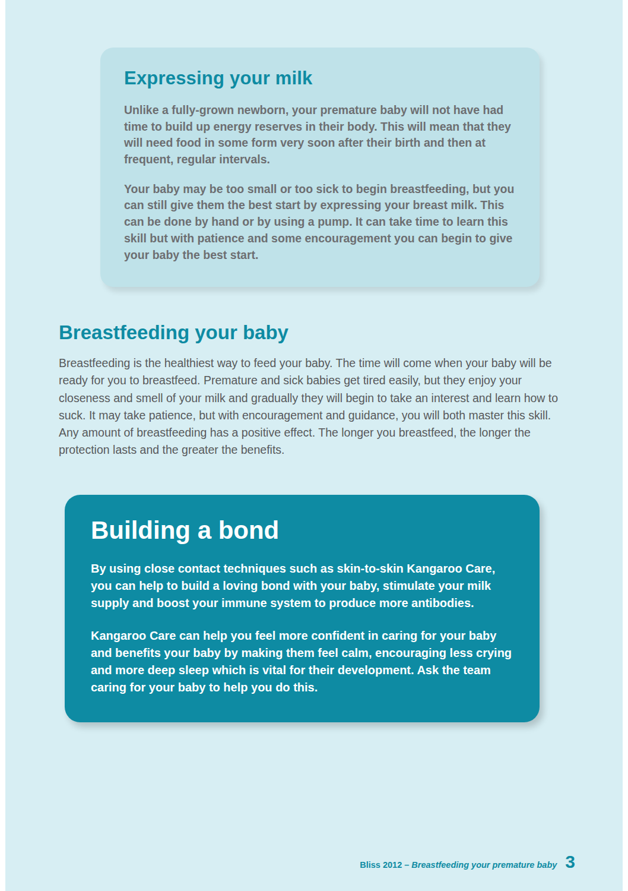Expressing your milk
Unlike a fully-grown newborn, your premature baby will not have had time to build up energy reserves in their body. This will mean that they will need food in some form very soon after their birth and then at frequent, regular intervals.
Your baby may be too small or too sick to begin breastfeeding, but you can still give them the best start by expressing your breast milk. This can be done by hand or by using a pump. It can take time to learn this skill but with patience and some encouragement you can begin to give your baby the best start.
Breastfeeding your baby
Breastfeeding is the healthiest way to feed your baby. The time will come when your baby will be ready for you to breastfeed. Premature and sick babies get tired easily, but they enjoy your closeness and smell of your milk and gradually they will begin to take an interest and learn how to suck. It may take patience, but with encouragement and guidance, you will both master this skill. Any amount of breastfeeding has a positive effect. The longer you breastfeed, the longer the protection lasts and the greater the benefits.
Building a bond
By using close contact techniques such as skin-to-skin Kangaroo Care, you can help to build a loving bond with your baby, stimulate your milk supply and boost your immune system to produce more antibodies.
Kangaroo Care can help you feel more confident in caring for your baby and benefits your baby by making them feel calm, encouraging less crying and more deep sleep which is vital for their development. Ask the team caring for your baby to help you do this.
Bliss 2012 – Breastfeeding your premature baby 3